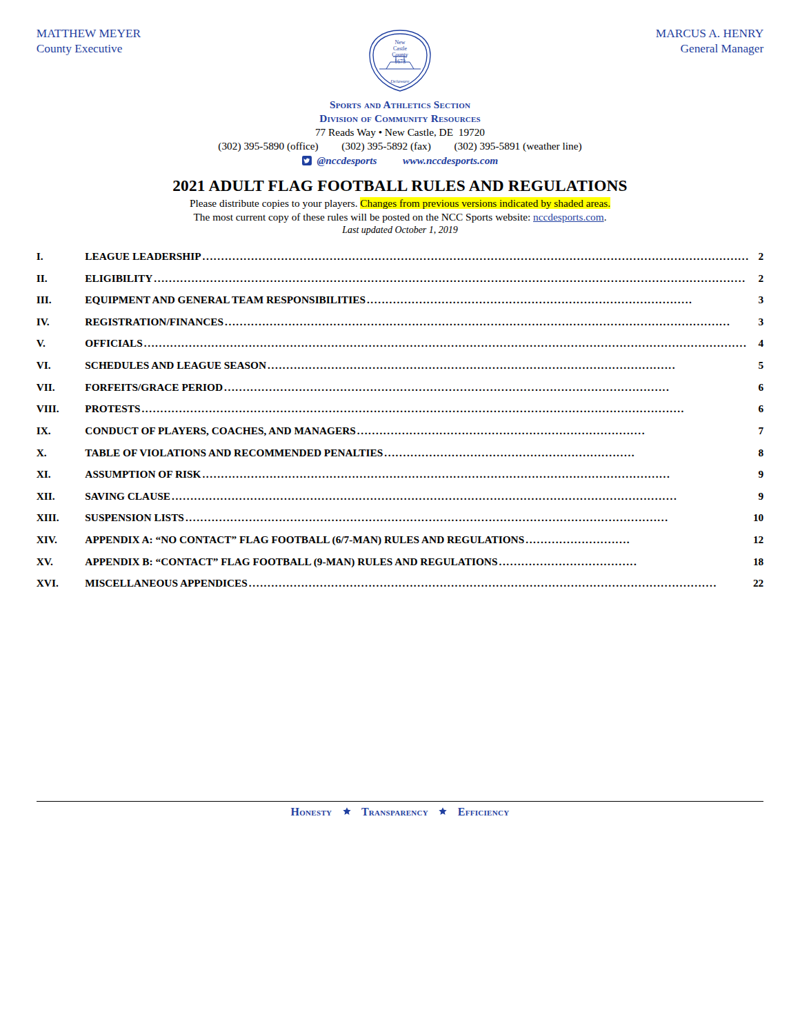MATTHEW MEYER
County Executive
New Castle County 1673 Delaware
MARCUS A. HENRY
General Manager
Sports and Athletics Section
Division of Community Resources
77 Reads Way • New Castle, DE 19720
(302) 395-5890 (office) (302) 395-5892 (fax) (302) 395-5891 (weather line)
@nccdesports www.nccdesports.com
2021 ADULT FLAG FOOTBALL RULES AND REGULATIONS
Please distribute copies to your players. Changes from previous versions indicated by shaded areas.
The most current copy of these rules will be posted on the NCC Sports website: nccdesports.com.
Last updated October 1, 2019
| I. | LEAGUE LEADERSHIP .................................................................................................................................................. 2 |
| II. | ELIGIBILITY .............................................................................................................................................................. 2 |
| III. | EQUIPMENT AND GENERAL TEAM RESPONSIBILITIES ....................................................................................... 3 |
| IV. | REGISTRATION/FINANCES ....................................................................................................................................... 3 |
| V. | OFFICIALS ................................................................................................................................................................. 4 |
| VI. | SCHEDULES AND LEAGUE SEASON ............................................................................................................. 5 |
| VII. | FORFEITS/GRACE PERIOD ....................................................................................................................... 6 |
| VIII. | PROTESTS ................................................................................................................................................. 6 |
| IX. | CONDUCT OF PLAYERS, COACHES, AND MANAGERS ............................................................................. 7 |
| X. | TABLE OF VIOLATIONS AND RECOMMENDED PENALTIES ................................................................... 8 |
| XI. | ASSUMPTION OF RISK ............................................................................................................................. 9 |
| XII. | SAVING CLAUSE ....................................................................................................................................... 9 |
| XIII. | SUSPENSION LISTS ................................................................................................................................. 10 |
| XIV. | APPENDIX A: “NO CONTACT” FLAG FOOTBALL (6/7-MAN) RULES AND REGULATIONS ............................ 12 |
| XV. | APPENDIX B: “CONTACT” FLAG FOOTBALL (9-MAN) RULES AND REGULATIONS ..................................... 18 |
| XVI. | MISCELLANEOUS APPENDICES ............................................................................................................................. 22 |
Honesty Transparency Efficiency